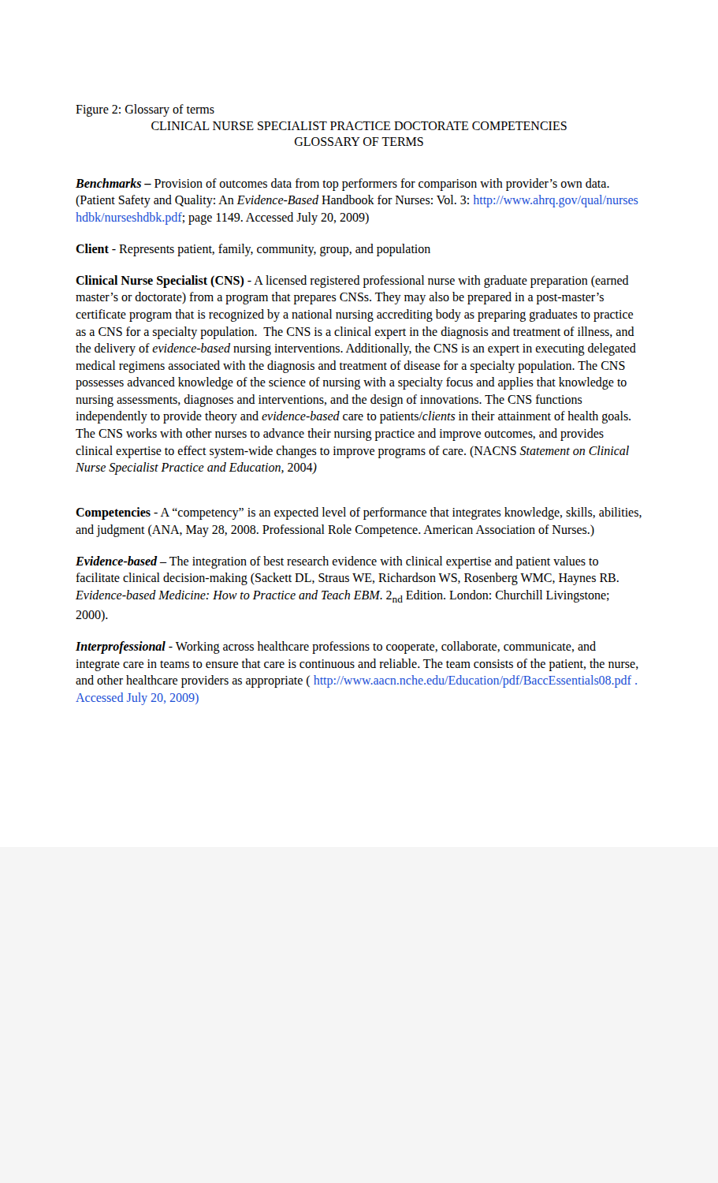Figure 2: Glossary of terms
CLINICAL NURSE SPECIALIST PRACTICE DOCTORATE COMPETENCIES GLOSSARY OF TERMS
Benchmarks – Provision of outcomes data from top performers for comparison with provider’s own data. (Patient Safety and Quality: An Evidence-Based Handbook for Nurses: Vol. 3: http://www.ahrq.gov/qual/nurseshdbk/nurseshdbk.pdf; page 1149. Accessed July 20, 2009)
Client - Represents patient, family, community, group, and population
Clinical Nurse Specialist (CNS) - A licensed registered professional nurse with graduate preparation (earned master’s or doctorate) from a program that prepares CNSs. They may also be prepared in a post-master’s certificate program that is recognized by a national nursing accrediting body as preparing graduates to practice as a CNS for a specialty population. The CNS is a clinical expert in the diagnosis and treatment of illness, and the delivery of evidence-based nursing interventions. Additionally, the CNS is an expert in executing delegated medical regimens associated with the diagnosis and treatment of disease for a specialty population. The CNS possesses advanced knowledge of the science of nursing with a specialty focus and applies that knowledge to nursing assessments, diagnoses and interventions, and the design of innovations. The CNS functions independently to provide theory and evidence-based care to patients/clients in their attainment of health goals. The CNS works with other nurses to advance their nursing practice and improve outcomes, and provides clinical expertise to effect system-wide changes to improve programs of care. (NACNS Statement on Clinical Nurse Specialist Practice and Education, 2004)
Competencies - A “competency” is an expected level of performance that integrates knowledge, skills, abilities, and judgment (ANA, May 28, 2008. Professional Role Competence. American Association of Nurses.)
Evidence-based – The integration of best research evidence with clinical expertise and patient values to facilitate clinical decision-making (Sackett DL, Straus WE, Richardson WS, Rosenberg WMC, Haynes RB. Evidence-based Medicine: How to Practice and Teach EBM. 2nd Edition. London: Churchill Livingstone; 2000).
Interprofessional - Working across healthcare professions to cooperate, collaborate, communicate, and integrate care in teams to ensure that care is continuous and reliable. The team consists of the patient, the nurse, and other healthcare providers as appropriate ( http://www.aacn.nche.edu/Education/pdf/BaccEssentials08.pdf . Accessed July 20, 2009)